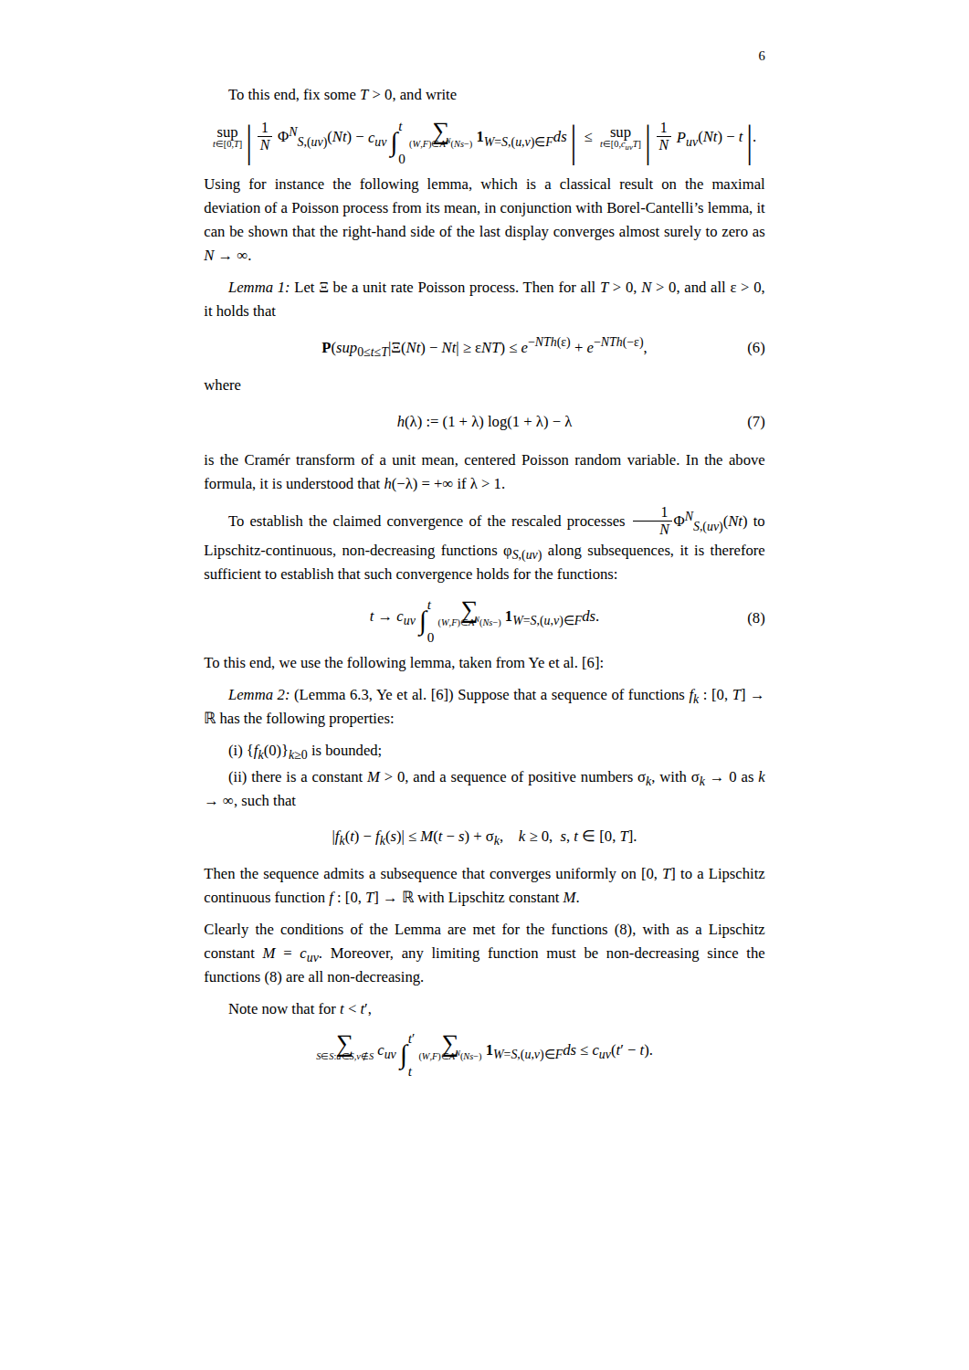6
To this end, fix some T > 0, and write
sup t∈[0,T] | 1 N ΦNS,(uv)(Nt) − cuv ∫t 0 ∑(W,F)∈AN(Ns−) 1W=S,(u,v)∈Fds | ≤ sup t∈[0,cuvT] | 1 N Puv(Nt) − t |.
Using for instance the following lemma, which is a classical result on the maximal deviation of a Poisson process from its mean, in conjunction with Borel-Cantelli’s lemma, it can be shown that the right-hand side of the last display converges almost surely to zero as N → ∞.
Lemma 1: Let Ξ be a unit rate Poisson process. Then for all T > 0, N > 0, and all ε > 0, it holds that
P(sup0≤t≤T|Ξ(Nt) − Nt| ≥ εNT) ≤ e−NTh(ε) + e−NTh(−ε), (6)
where
h(λ) := (1 + λ) log(1 + λ) − λ (7)
is the Cramér transform of a unit mean, centered Poisson random variable. In the above formula, it is understood that h(−λ) = +∞ if λ > 1.
To establish the claimed convergence of the rescaled processes 1 NΦNS,(uv)(Nt) to Lipschitz-continuous, non-decreasing functions φS,(uv) along subsequences, it is therefore sufficient to establish that such convergence holds for the functions:
t → cuv ∫t 0 ∑(W,F)∈AN(Ns−) 1W=S,(u,v)∈Fds. (8)
To this end, we use the following lemma, taken from Ye et al. [6]:
Lemma 2: (Lemma 6.3, Ye et al. [6]) Suppose that a sequence of functions fk : [0, T] → ℝ has the following properties:
(i) {fk(0)}k≥0 is bounded;
(ii) there is a constant M > 0, and a sequence of positive numbers σk, with σk → 0 as k → ∞, such that
|fk(t) − fk(s)| ≤ M(t − s) + σk, k ≥ 0, s, t ∈ [0, T].
Then the sequence admits a subsequence that converges uniformly on [0, T] to a Lipschitz continuous function f : [0, T] → ℝ with Lipschitz constant M.
Clearly the conditions of the Lemma are met for the functions (8), with as a Lipschitz constant M = cuv. Moreover, any limiting function must be non-decreasing since the functions (8) are all non-decreasing.
Note now that for t < t′,
∑S∈S:u∈S,v∉S cuv ∫t′t ∑(W,F)∈AN(Ns−) 1W=S,(u,v)∈Fds ≤ cuv(t′ − t).